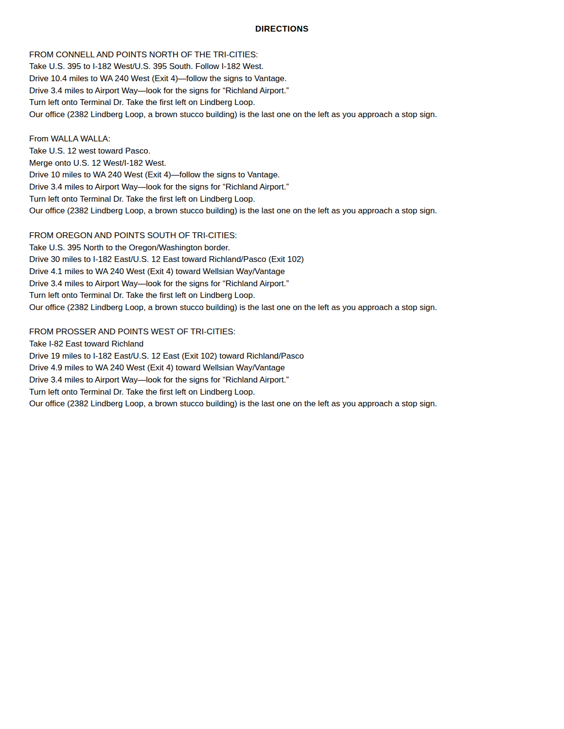DIRECTIONS
FROM CONNELL AND POINTS NORTH OF THE TRI-CITIES:
Take U.S. 395 to I-182 West/U.S. 395 South. Follow I-182 West.
Drive 10.4 miles to WA 240 West (Exit 4)—follow the signs to Vantage.
Drive 3.4 miles to Airport Way—look for the signs for “Richland Airport.”
Turn left onto Terminal Dr. Take the first left on Lindberg Loop.
Our office (2382 Lindberg Loop, a brown stucco building) is the last one on the left as you approach a stop sign.
From WALLA WALLA:
Take U.S. 12 west toward Pasco.
Merge onto U.S. 12 West/I-182 West.
Drive 10 miles to WA 240 West (Exit 4)—follow the signs to Vantage.
Drive 3.4 miles to Airport Way—look for the signs for “Richland Airport.”
Turn left onto Terminal Dr. Take the first left on Lindberg Loop.
Our office (2382 Lindberg Loop, a brown stucco building) is the last one on the left as you approach a stop sign.
FROM OREGON AND POINTS SOUTH OF TRI-CITIES:
Take U.S. 395 North to the Oregon/Washington border.
Drive 30 miles to I-182 East/U.S. 12 East toward Richland/Pasco (Exit 102)
Drive 4.1 miles to WA 240 West (Exit 4) toward Wellsian Way/Vantage
Drive 3.4 miles to Airport Way—look for the signs for “Richland Airport.”
Turn left onto Terminal Dr. Take the first left on Lindberg Loop.
Our office (2382 Lindberg Loop, a brown stucco building) is the last one on the left as you approach a stop sign.
FROM PROSSER AND POINTS WEST OF TRI-CITIES:
Take I-82 East toward Richland
Drive 19 miles to I-182 East/U.S. 12 East (Exit 102) toward Richland/Pasco
Drive 4.9 miles to WA 240 West (Exit 4) toward Wellsian Way/Vantage
Drive 3.4 miles to Airport Way—look for the signs for “Richland Airport.”
Turn left onto Terminal Dr. Take the first left on Lindberg Loop.
Our office (2382 Lindberg Loop, a brown stucco building) is the last one on the left as you approach a stop sign.